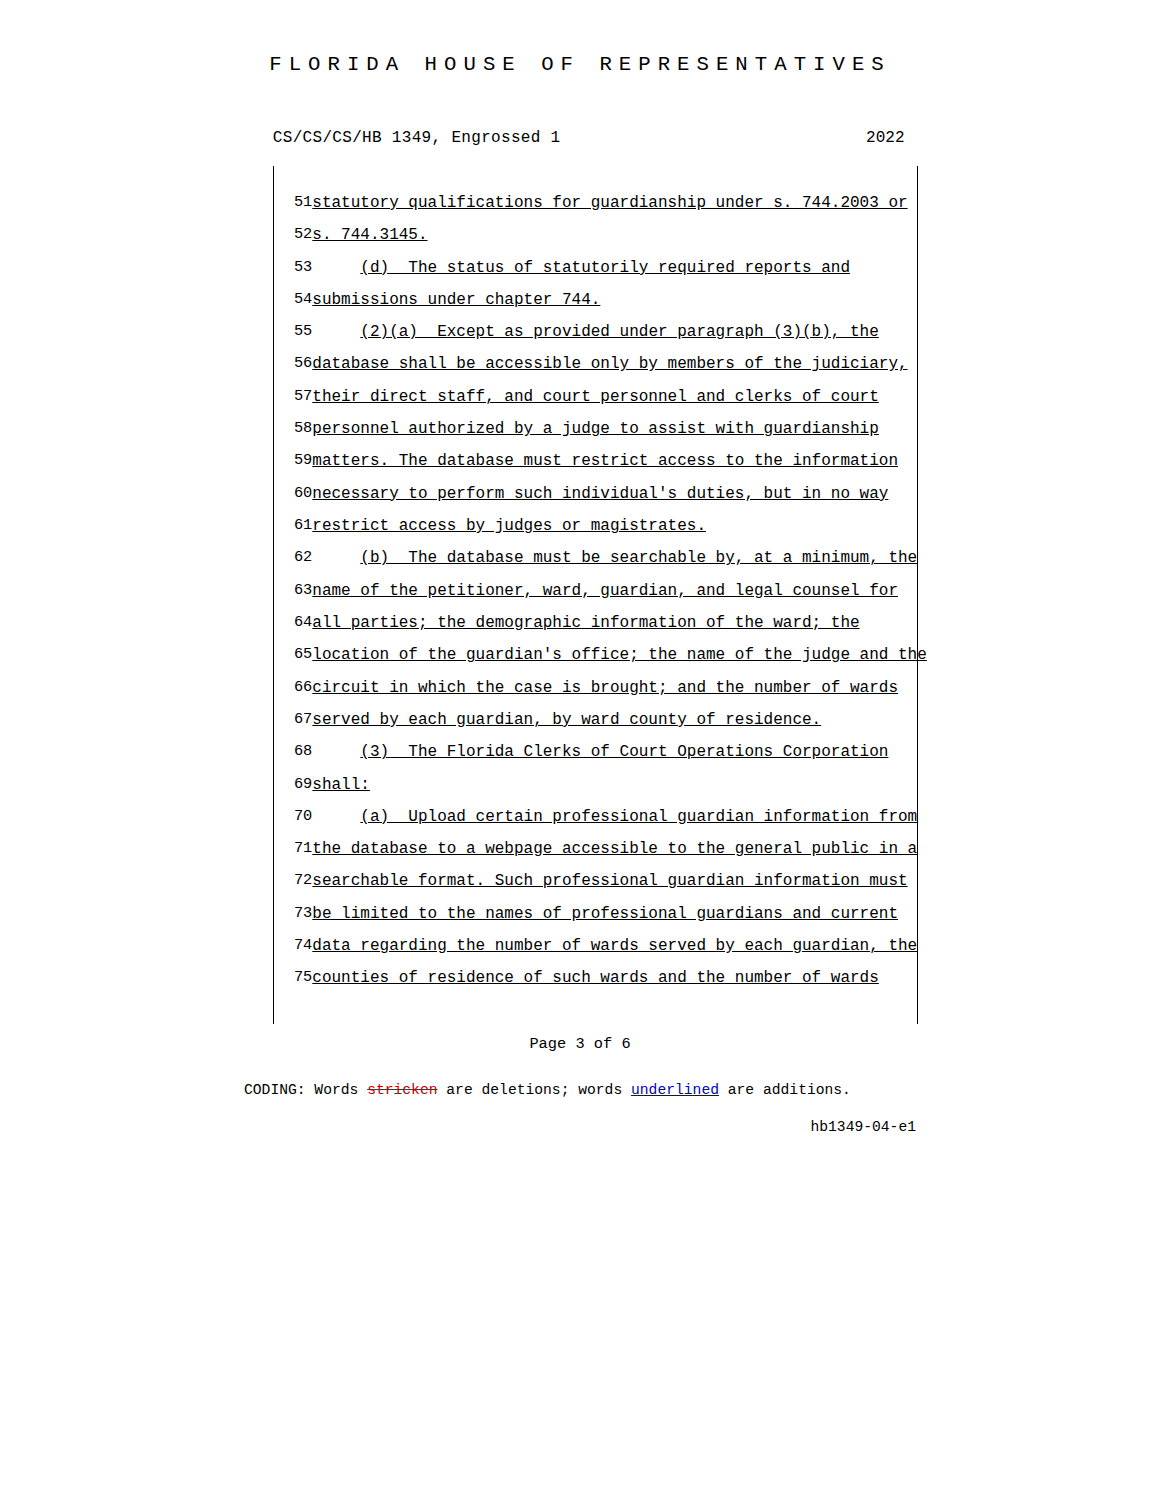FLORIDA HOUSE OF REPRESENTATIVES
CS/CS/CS/HB 1349, Engrossed 1 2022
| 51 | statutory qualifications for guardianship under s. 744.2003 or |
| 52 | s. 744.3145. |
| 53 | (d) The status of statutorily required reports and |
| 54 | submissions under chapter 744. |
| 55 | (2)(a) Except as provided under paragraph (3)(b), the |
| 56 | database shall be accessible only by members of the judiciary, |
| 57 | their direct staff, and court personnel and clerks of court |
| 58 | personnel authorized by a judge to assist with guardianship |
| 59 | matters. The database must restrict access to the information |
| 60 | necessary to perform such individual's duties, but in no way |
| 61 | restrict access by judges or magistrates. |
| 62 | (b) The database must be searchable by, at a minimum, the |
| 63 | name of the petitioner, ward, guardian, and legal counsel for |
| 64 | all parties; the demographic information of the ward; the |
| 65 | location of the guardian's office; the name of the judge and the |
| 66 | circuit in which the case is brought; and the number of wards |
| 67 | served by each guardian, by ward county of residence. |
| 68 | (3) The Florida Clerks of Court Operations Corporation |
| 69 | shall: |
| 70 | (a) Upload certain professional guardian information from |
| 71 | the database to a webpage accessible to the general public in a |
| 72 | searchable format. Such professional guardian information must |
| 73 | be limited to the names of professional guardians and current |
| 74 | data regarding the number of wards served by each guardian, the |
| 75 | counties of residence of such wards and the number of wards |
Page 3 of 6
CODING: Words stricken are deletions; words underlined are additions.
hb1349-04-e1